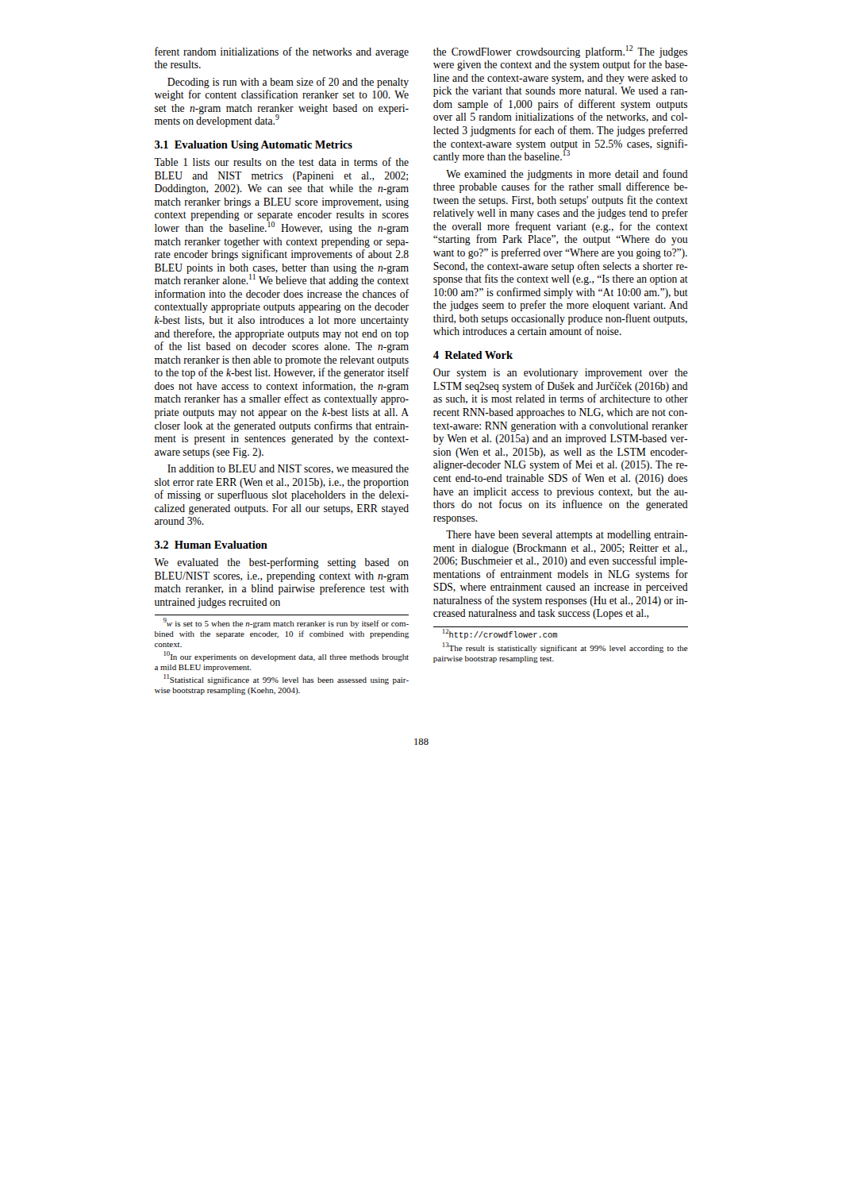ferent random initializations of the networks and average the results.
Decoding is run with a beam size of 20 and the penalty weight for content classification reranker set to 100. We set the n-gram match reranker weight based on experiments on development data.9
3.1 Evaluation Using Automatic Metrics
Table 1 lists our results on the test data in terms of the BLEU and NIST metrics (Papineni et al., 2002; Doddington, 2002). We can see that while the n-gram match reranker brings a BLEU score improvement, using context prepending or separate encoder results in scores lower than the baseline.10 However, using the n-gram match reranker together with context prepending or separate encoder brings significant improvements of about 2.8 BLEU points in both cases, better than using the n-gram match reranker alone.11 We believe that adding the context information into the decoder does increase the chances of contextually appropriate outputs appearing on the decoder k-best lists, but it also introduces a lot more uncertainty and therefore, the appropriate outputs may not end on top of the list based on decoder scores alone. The n-gram match reranker is then able to promote the relevant outputs to the top of the k-best list. However, if the generator itself does not have access to context information, the n-gram match reranker has a smaller effect as contextually appropriate outputs may not appear on the k-best lists at all. A closer look at the generated outputs confirms that entrainment is present in sentences generated by the context-aware setups (see Fig. 2).
In addition to BLEU and NIST scores, we measured the slot error rate ERR (Wen et al., 2015b), i.e., the proportion of missing or superfluous slot placeholders in the delexicalized generated outputs. For all our setups, ERR stayed around 3%.
3.2 Human Evaluation
We evaluated the best-performing setting based on BLEU/NIST scores, i.e., prepending context with n-gram match reranker, in a blind pairwise preference test with untrained judges recruited on
9w is set to 5 when the n-gram match reranker is run by itself or combined with the separate encoder, 10 if combined with prepending context.
10In our experiments on development data, all three methods brought a mild BLEU improvement.
11Statistical significance at 99% level has been assessed using pairwise bootstrap resampling (Koehn, 2004).
the CrowdFlower crowdsourcing platform.12 The judges were given the context and the system output for the baseline and the context-aware system, and they were asked to pick the variant that sounds more natural. We used a random sample of 1,000 pairs of different system outputs over all 5 random initializations of the networks, and collected 3 judgments for each of them. The judges preferred the context-aware system output in 52.5% cases, significantly more than the baseline.13
We examined the judgments in more detail and found three probable causes for the rather small difference between the setups. First, both setups' outputs fit the context relatively well in many cases and the judges tend to prefer the overall more frequent variant (e.g., for the context “starting from Park Place”, the output “Where do you want to go?” is preferred over “Where are you going to?”). Second, the context-aware setup often selects a shorter response that fits the context well (e.g., “Is there an option at 10:00 am?” is confirmed simply with “At 10:00 am.”), but the judges seem to prefer the more eloquent variant. And third, both setups occasionally produce non-fluent outputs, which introduces a certain amount of noise.
4 Related Work
Our system is an evolutionary improvement over the LSTM seq2seq system of Dušek and Jurčíček (2016b) and as such, it is most related in terms of architecture to other recent RNN-based approaches to NLG, which are not context-aware: RNN generation with a convolutional reranker by Wen et al. (2015a) and an improved LSTM-based version (Wen et al., 2015b), as well as the LSTM encoder-aligner-decoder NLG system of Mei et al. (2015). The recent end-to-end trainable SDS of Wen et al. (2016) does have an implicit access to previous context, but the authors do not focus on its influence on the generated responses.
There have been several attempts at modelling entrainment in dialogue (Brockmann et al., 2005; Reitter et al., 2006; Buschmeier et al., 2010) and even successful implementations of entrainment models in NLG systems for SDS, where entrainment caused an increase in perceived naturalness of the system responses (Hu et al., 2014) or increased naturalness and task success (Lopes et al.,
12http://crowdflower.com
13The result is statistically significant at 99% level according to the pairwise bootstrap resampling test.
188